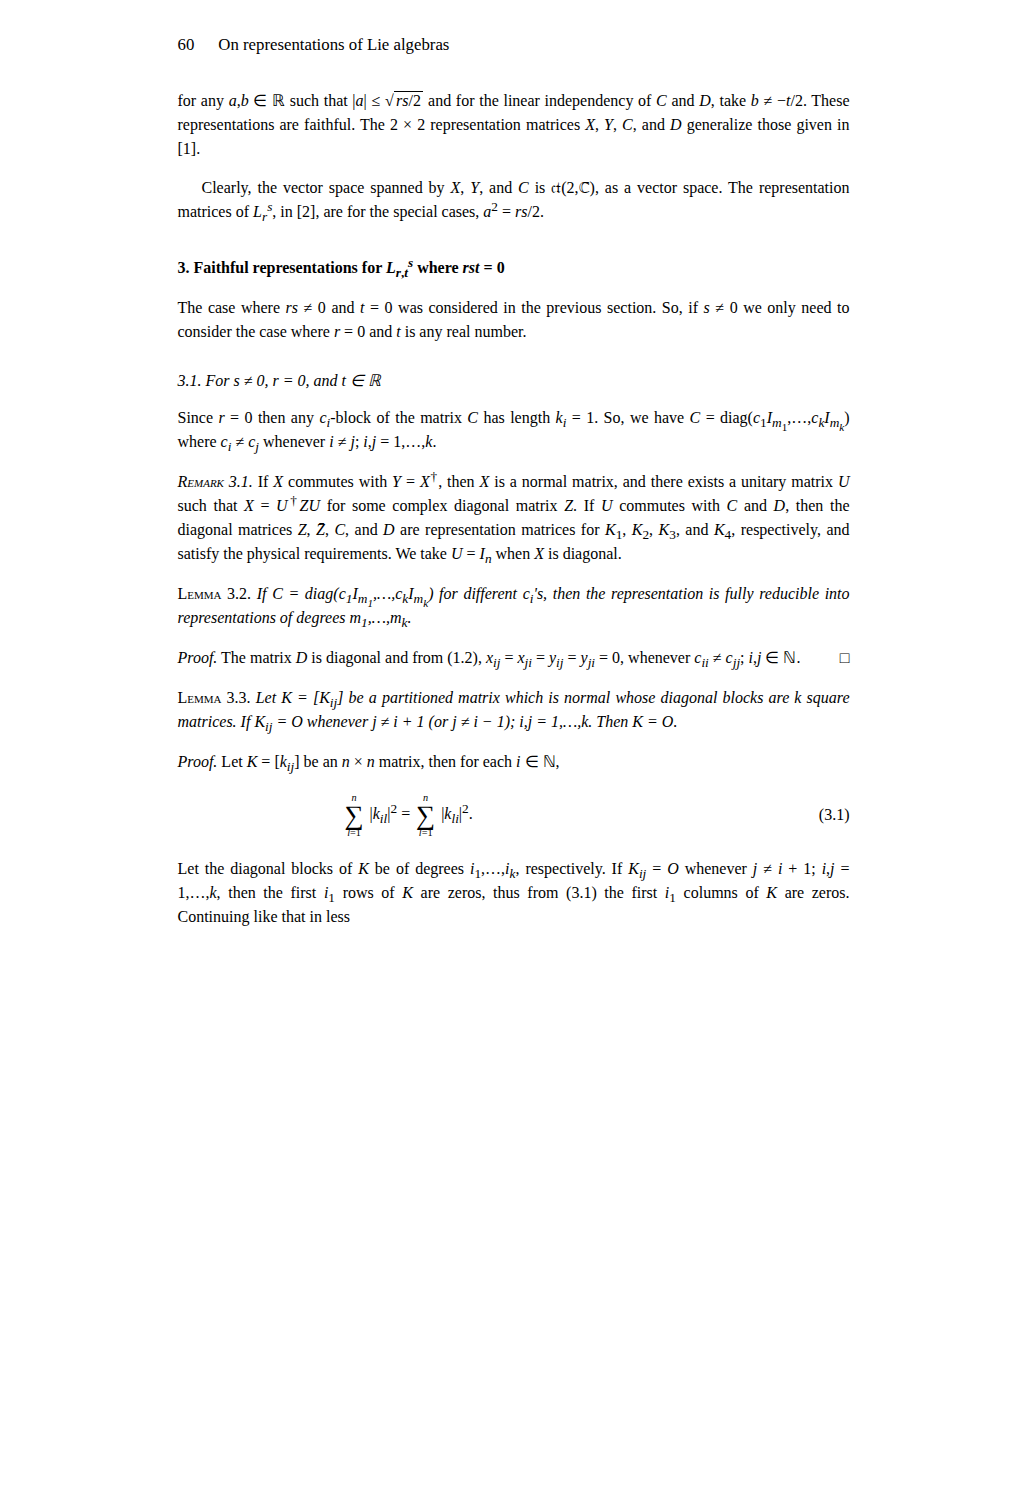60 On representations of Lie algebras
for any a,b ∈ ℝ such that |a| ≤ √rs/2 and for the linear independency of C and D, take b ≠ −t/2. These representations are faithful. The 2 × 2 representation matrices X, Y, C, and D generalize those given in [1].
Clearly, the vector space spanned by X, Y, and C is 𝔠𝔱(2,ℂ), as a vector space. The representation matrices of Lrs, in [2], are for the special cases, a2 = rs/2.
3. Faithful representations for Lr,ts where rst = 0
The case where rs ≠ 0 and t = 0 was considered in the previous section. So, if s ≠ 0 we only need to consider the case where r = 0 and t is any real number.
3.1. For s ≠ 0, r = 0, and t ∈ ℝ
Since r = 0 then any ci-block of the matrix C has length ki = 1. So, we have C = diag(c1Im1,…,ckImk) where ci ≠ cj whenever i ≠ j; i,j = 1,…,k.
Remark 3.1. If X commutes with Y = X†, then X is a normal matrix, and there exists a unitary matrix U such that X = U†ZU for some complex diagonal matrix Z. If U commutes with C and D, then the diagonal matrices Z, Z̄, C, and D are representation matrices for K1, K2, K3, and K4, respectively, and satisfy the physical requirements. We take U = In when X is diagonal.
Lemma 3.2. If C = diag(c1Im1,…,ckImk) for different ci's, then the representation is fully reducible into representations of degrees m1,…,mk.
Proof. The matrix D is diagonal and from (1.2), xij = xji = yij = yji = 0, whenever cii ≠ cjj; i,j ∈ ℕ. □
Lemma 3.3. Let K = [Kij] be a partitioned matrix which is normal whose diagonal blocks are k square matrices. If Kij = O whenever j ≠ i + 1 (or j ≠ i − 1); i,j = 1,…,k. Then K = O.
Proof. Let K = [kij] be an n × n matrix, then for each i ∈ ℕ,
n∑l=1 |kil|2 = n∑l=1 |kli|2. (3.1)
Let the diagonal blocks of K be of degrees i1,…,ik, respectively. If Kij = O whenever j ≠ i + 1; i,j = 1,…,k, then the first i1 rows of K are zeros, thus from (3.1) the first i1 columns of K are zeros. Continuing like that in less